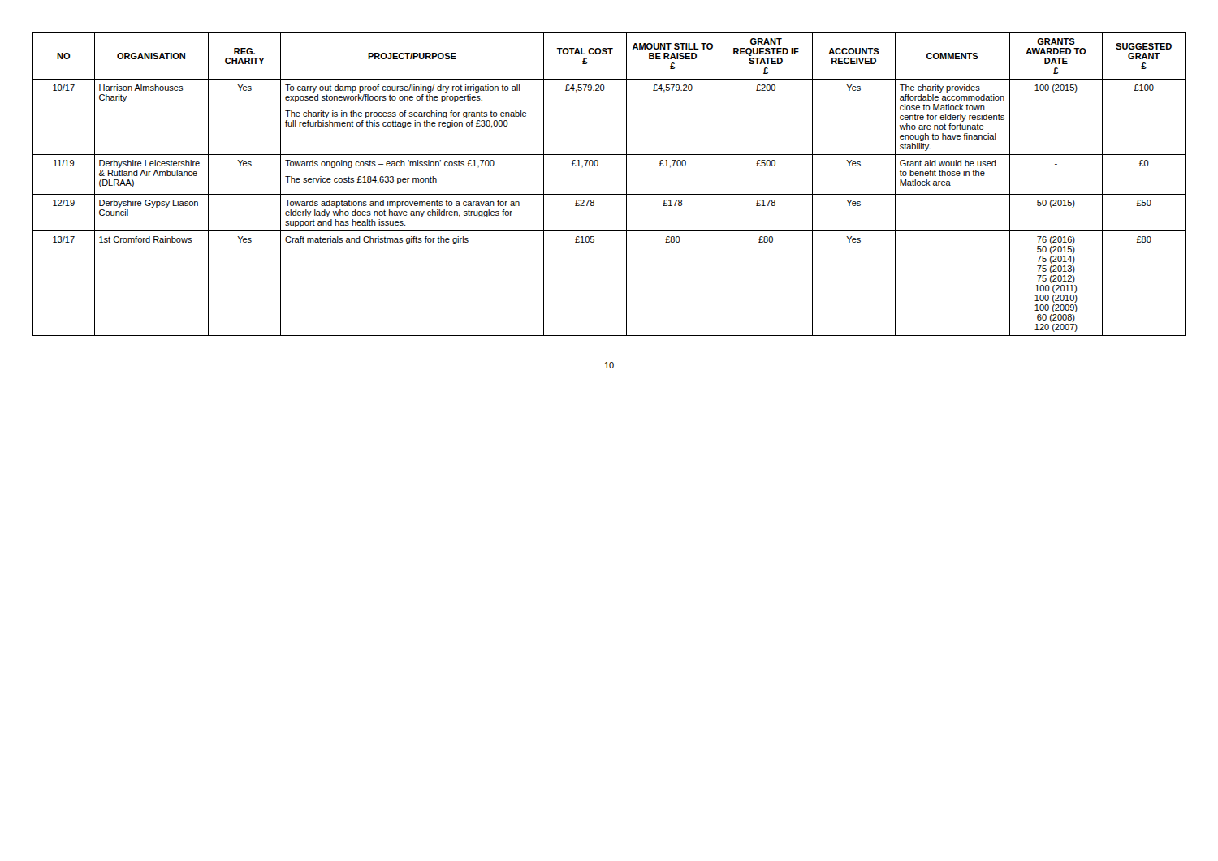| NO | ORGANISATION | REG. CHARITY | PROJECT/PURPOSE | TOTAL COST £ | AMOUNT STILL TO BE RAISED £ | GRANT REQUESTED IF STATED £ | ACCOUNTS RECEIVED | COMMENTS | GRANTS AWARDED TO DATE £ | SUGGESTED GRANT £ |
| --- | --- | --- | --- | --- | --- | --- | --- | --- | --- | --- |
| 10/17 | Harrison Almshouses Charity | Yes | To carry out damp proof course/lining/ dry rot irrigation to all exposed stonework/floors to one of the properties. The charity is in the process of searching for grants to enable full refurbishment of this cottage in the region of £30,000 | £4,579.20 | £4,579.20 | £200 | Yes | The charity provides affordable accommodation close to Matlock town centre for elderly residents who are not fortunate enough to have financial stability. | 100 (2015) | £100 |
| 11/19 | Derbyshire Leicestershire & Rutland Air Ambulance (DLRAA) | Yes | Towards ongoing costs – each 'mission' costs £1,700 The service costs £184,633 per month | £1,700 | £1,700 | £500 | Yes | Grant aid would be used to benefit those in the Matlock area | - | £0 |
| 12/19 | Derbyshire Gypsy Liason Council | | Towards adaptations and improvements to a caravan for an elderly lady who does not have any children, struggles for support and has health issues. | £278 | £178 | £178 | Yes | | 50 (2015) | £50 |
| 13/17 | 1st Cromford Rainbows | Yes | Craft materials and Christmas gifts for the girls | £105 | £80 | £80 | Yes | | 76 (2016) 50 (2015) 75 (2014) 75 (2013) 75 (2012) 100 (2011) 100 (2010) 100 (2009) 60 (2008) 120 (2007) | £80 |
10